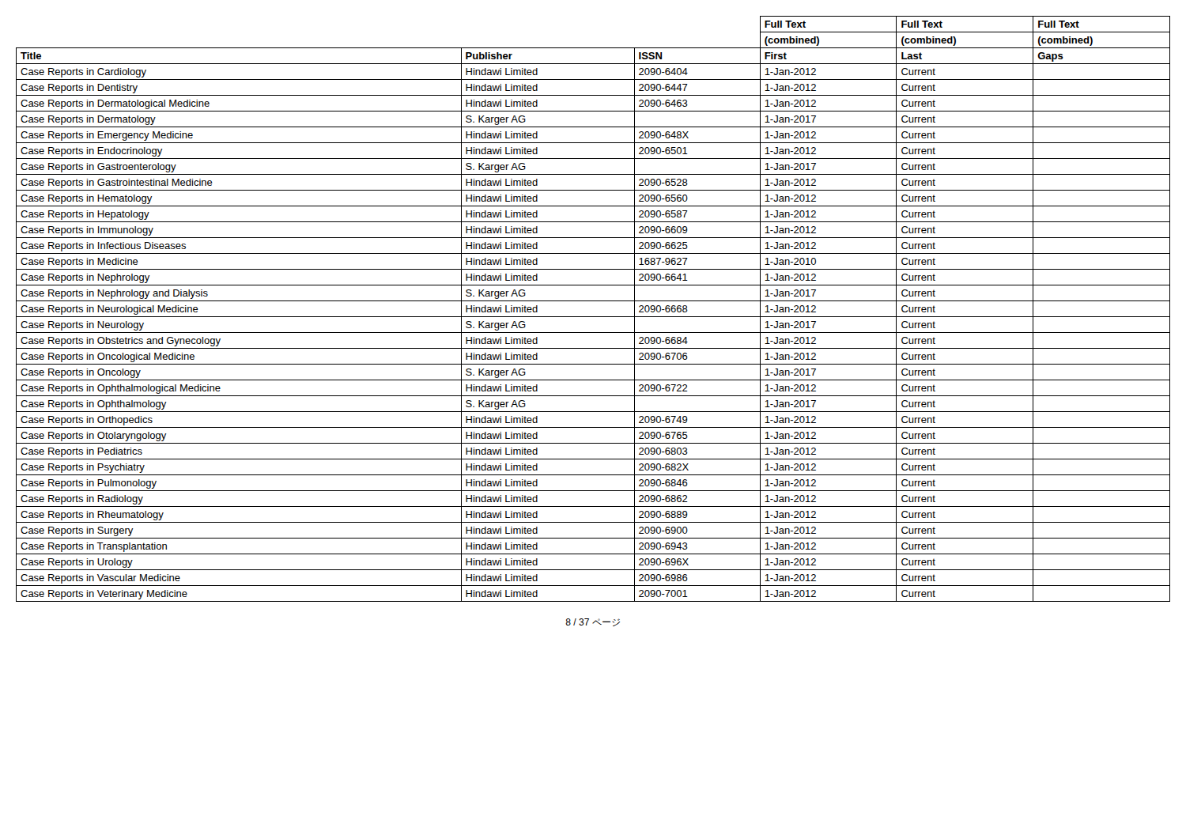| | | | Full Text | Full Text | Full Text |
| --- | --- | --- | --- | --- | --- |
| | | | (combined) | (combined) | (combined) |
| Title | Publisher | ISSN | First | Last | Gaps |
| Case Reports in Cardiology | Hindawi Limited | 2090-6404 | 1-Jan-2012 | Current | |
| Case Reports in Dentistry | Hindawi Limited | 2090-6447 | 1-Jan-2012 | Current | |
| Case Reports in Dermatological Medicine | Hindawi Limited | 2090-6463 | 1-Jan-2012 | Current | |
| Case Reports in Dermatology | S. Karger AG | | 1-Jan-2017 | Current | |
| Case Reports in Emergency Medicine | Hindawi Limited | 2090-648X | 1-Jan-2012 | Current | |
| Case Reports in Endocrinology | Hindawi Limited | 2090-6501 | 1-Jan-2012 | Current | |
| Case Reports in Gastroenterology | S. Karger AG | | 1-Jan-2017 | Current | |
| Case Reports in Gastrointestinal Medicine | Hindawi Limited | 2090-6528 | 1-Jan-2012 | Current | |
| Case Reports in Hematology | Hindawi Limited | 2090-6560 | 1-Jan-2012 | Current | |
| Case Reports in Hepatology | Hindawi Limited | 2090-6587 | 1-Jan-2012 | Current | |
| Case Reports in Immunology | Hindawi Limited | 2090-6609 | 1-Jan-2012 | Current | |
| Case Reports in Infectious Diseases | Hindawi Limited | 2090-6625 | 1-Jan-2012 | Current | |
| Case Reports in Medicine | Hindawi Limited | 1687-9627 | 1-Jan-2010 | Current | |
| Case Reports in Nephrology | Hindawi Limited | 2090-6641 | 1-Jan-2012 | Current | |
| Case Reports in Nephrology and Dialysis | S. Karger AG | | 1-Jan-2017 | Current | |
| Case Reports in Neurological Medicine | Hindawi Limited | 2090-6668 | 1-Jan-2012 | Current | |
| Case Reports in Neurology | S. Karger AG | | 1-Jan-2017 | Current | |
| Case Reports in Obstetrics and Gynecology | Hindawi Limited | 2090-6684 | 1-Jan-2012 | Current | |
| Case Reports in Oncological Medicine | Hindawi Limited | 2090-6706 | 1-Jan-2012 | Current | |
| Case Reports in Oncology | S. Karger AG | | 1-Jan-2017 | Current | |
| Case Reports in Ophthalmological Medicine | Hindawi Limited | 2090-6722 | 1-Jan-2012 | Current | |
| Case Reports in Ophthalmology | S. Karger AG | | 1-Jan-2017 | Current | |
| Case Reports in Orthopedics | Hindawi Limited | 2090-6749 | 1-Jan-2012 | Current | |
| Case Reports in Otolaryngology | Hindawi Limited | 2090-6765 | 1-Jan-2012 | Current | |
| Case Reports in Pediatrics | Hindawi Limited | 2090-6803 | 1-Jan-2012 | Current | |
| Case Reports in Psychiatry | Hindawi Limited | 2090-682X | 1-Jan-2012 | Current | |
| Case Reports in Pulmonology | Hindawi Limited | 2090-6846 | 1-Jan-2012 | Current | |
| Case Reports in Radiology | Hindawi Limited | 2090-6862 | 1-Jan-2012 | Current | |
| Case Reports in Rheumatology | Hindawi Limited | 2090-6889 | 1-Jan-2012 | Current | |
| Case Reports in Surgery | Hindawi Limited | 2090-6900 | 1-Jan-2012 | Current | |
| Case Reports in Transplantation | Hindawi Limited | 2090-6943 | 1-Jan-2012 | Current | |
| Case Reports in Urology | Hindawi Limited | 2090-696X | 1-Jan-2012 | Current | |
| Case Reports in Vascular Medicine | Hindawi Limited | 2090-6986 | 1-Jan-2012 | Current | |
| Case Reports in Veterinary Medicine | Hindawi Limited | 2090-7001 | 1-Jan-2012 | Current | |
8 / 37 ページ